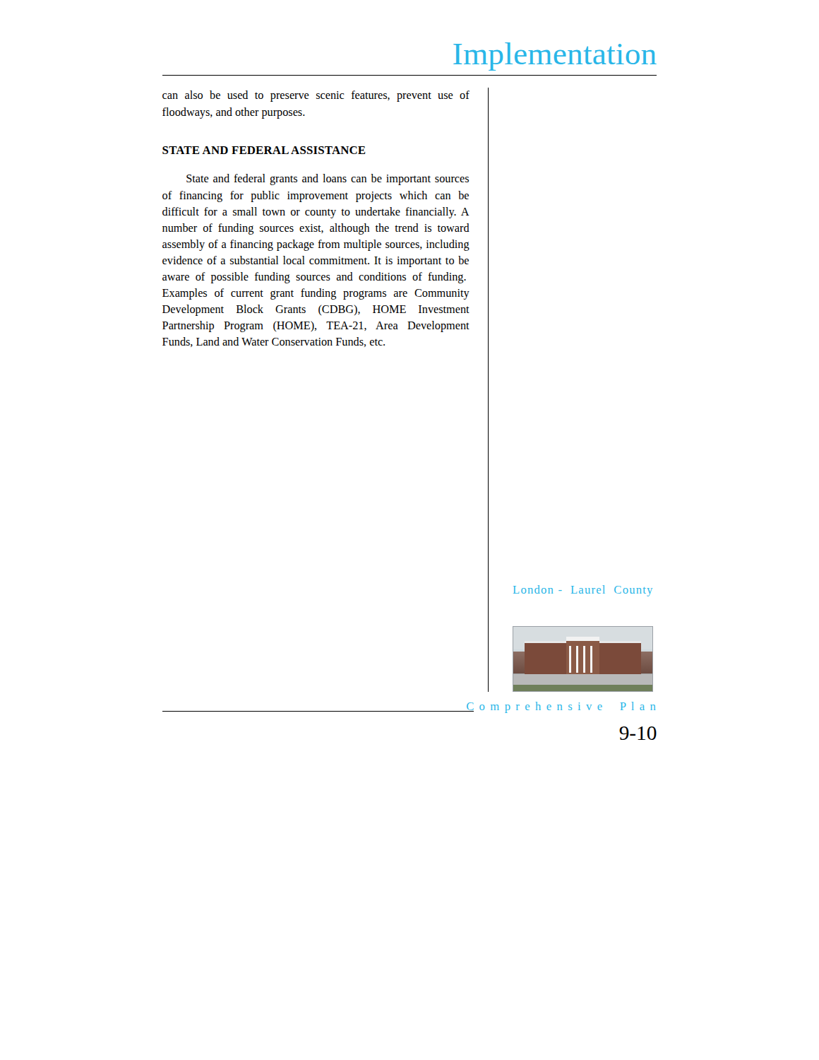Implementation
can also be used to preserve scenic features, prevent use of floodways, and other purposes.
STATE AND FEDERAL ASSISTANCE
State and federal grants and loans can be important sources of financing for public improvement projects which can be difficult for a small town or county to undertake financially. A number of funding sources exist, although the trend is toward assembly of a financing package from multiple sources, including evidence of a substantial local commitment. It is important to be aware of possible funding sources and conditions of funding. Examples of current grant funding programs are Community Development Block Grants (CDBG), HOME Investment Partnership Program (HOME), TEA-21, Area Development Funds, Land and Water Conservation Funds, etc.
London - Laurel County
C o m p r e h e n s i v e P l a n
9-10